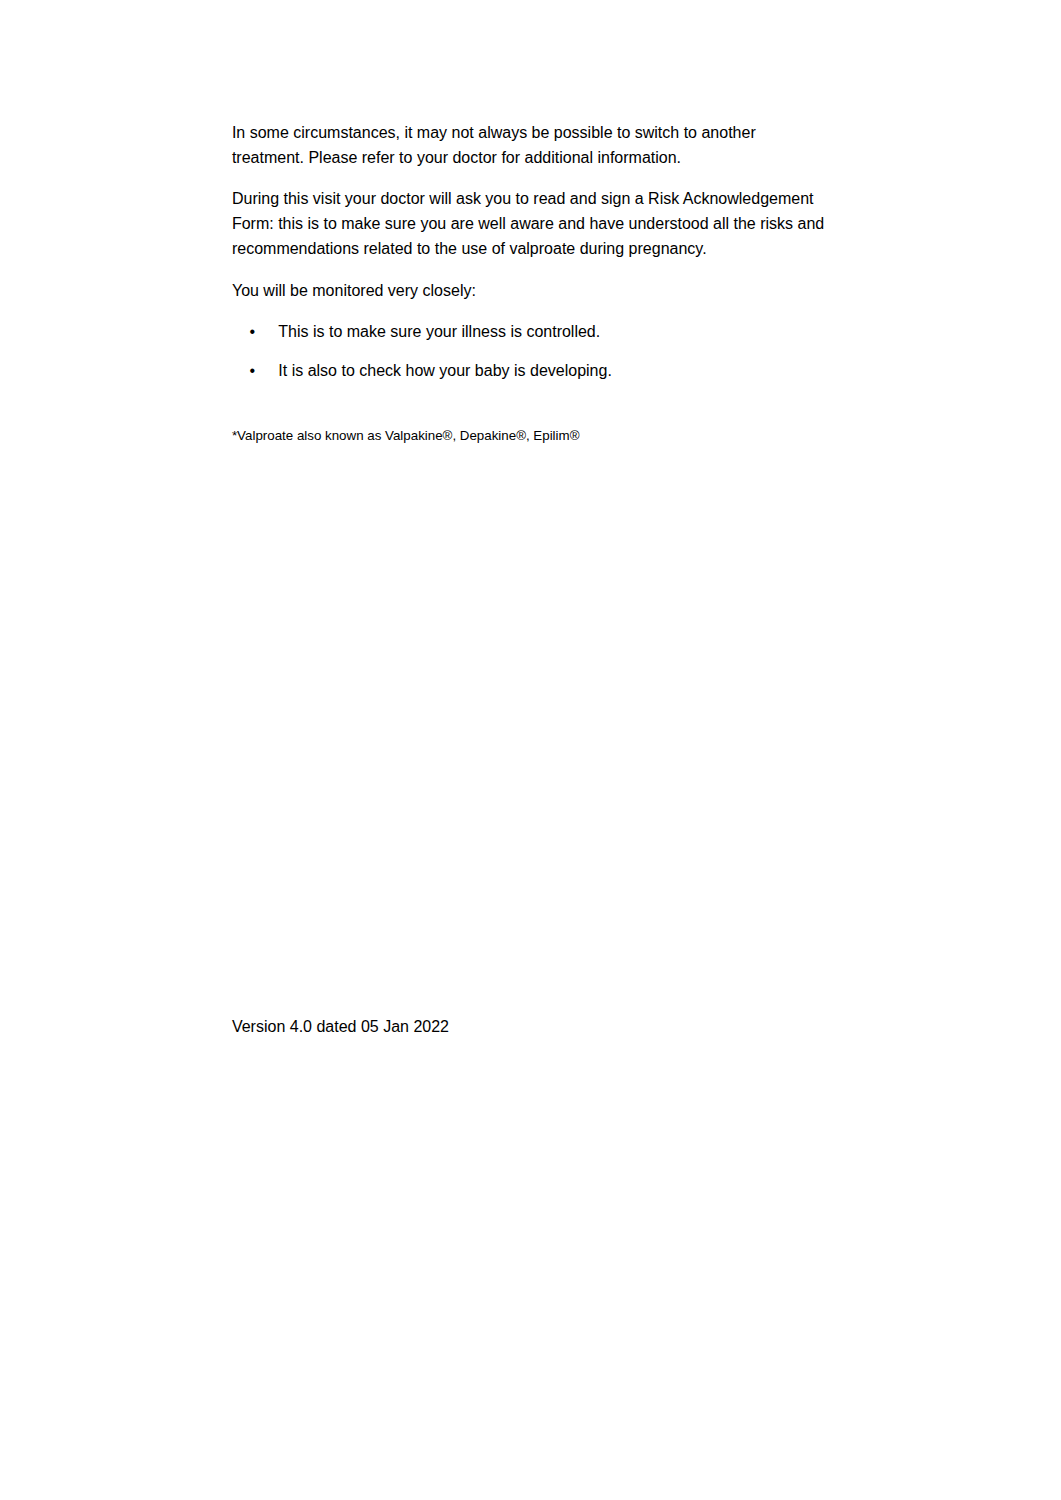In some circumstances, it may not always be possible to switch to another treatment. Please refer to your doctor for additional information.
During this visit your doctor will ask you to read and sign a Risk Acknowledgement Form: this is to make sure you are well aware and have understood all the risks and recommendations related to the use of valproate during pregnancy.
You will be monitored very closely:
This is to make sure your illness is controlled.
It is also to check how your baby is developing.
*Valproate also known as Valpakine®, Depakine®, Epilim®
Version 4.0 dated 05 Jan 2022